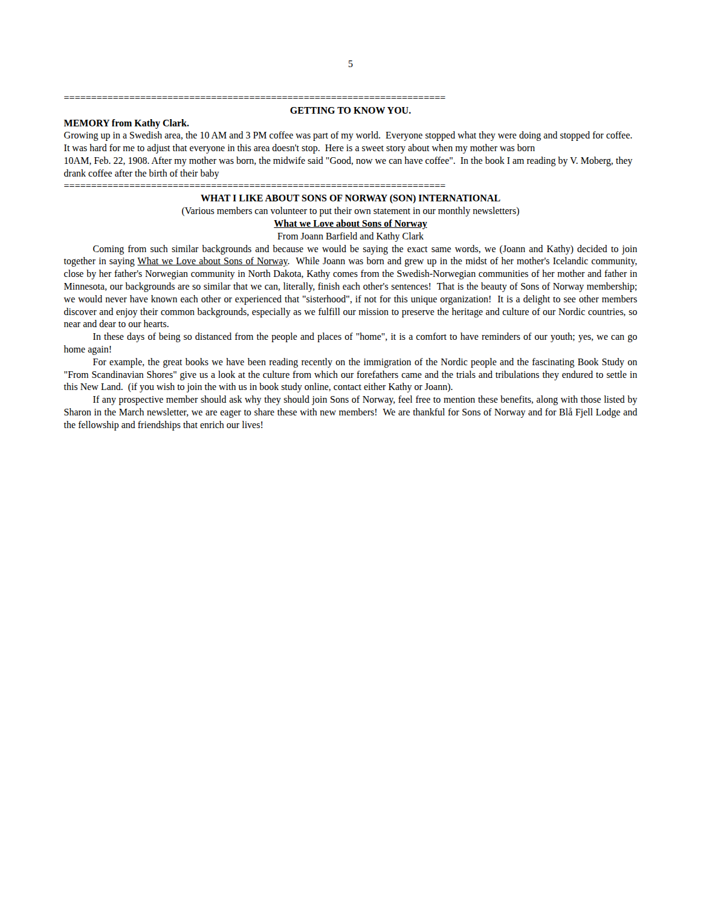5
======================================================================
GETTING TO KNOW YOU.
MEMORY from Kathy Clark.
Growing up in a Swedish area, the 10 AM and 3 PM coffee was part of my world. Everyone stopped what they were doing and stopped for coffee. It was hard for me to adjust that everyone in this area doesn't stop. Here is a sweet story about when my mother was born
10AM, Feb. 22, 1908. After my mother was born, the midwife said "Good, now we can have coffee". In the book I am reading by V. Moberg, they drank coffee after the birth of their baby
======================================================================
WHAT I LIKE ABOUT SONS OF NORWAY (SON) INTERNATIONAL
(Various members can volunteer to put their own statement in our monthly newsletters)
What we Love about Sons of Norway
From Joann Barfield and Kathy Clark
Coming from such similar backgrounds and because we would be saying the exact same words, we (Joann and Kathy) decided to join together in saying What we Love about Sons of Norway. While Joann was born and grew up in the midst of her mother's Icelandic community, close by her father's Norwegian community in North Dakota, Kathy comes from the Swedish-Norwegian communities of her mother and father in Minnesota, our backgrounds are so similar that we can, literally, finish each other's sentences! That is the beauty of Sons of Norway membership; we would never have known each other or experienced that "sisterhood", if not for this unique organization! It is a delight to see other members discover and enjoy their common backgrounds, especially as we fulfill our mission to preserve the heritage and culture of our Nordic countries, so near and dear to our hearts.
In these days of being so distanced from the people and places of "home", it is a comfort to have reminders of our youth; yes, we can go home again!
For example, the great books we have been reading recently on the immigration of the Nordic people and the fascinating Book Study on "From Scandinavian Shores" give us a look at the culture from which our forefathers came and the trials and tribulations they endured to settle in this New Land. (if you wish to join the with us in book study online, contact either Kathy or Joann).
If any prospective member should ask why they should join Sons of Norway, feel free to mention these benefits, along with those listed by Sharon in the March newsletter, we are eager to share these with new members! We are thankful for Sons of Norway and for Blå Fjell Lodge and the fellowship and friendships that enrich our lives!